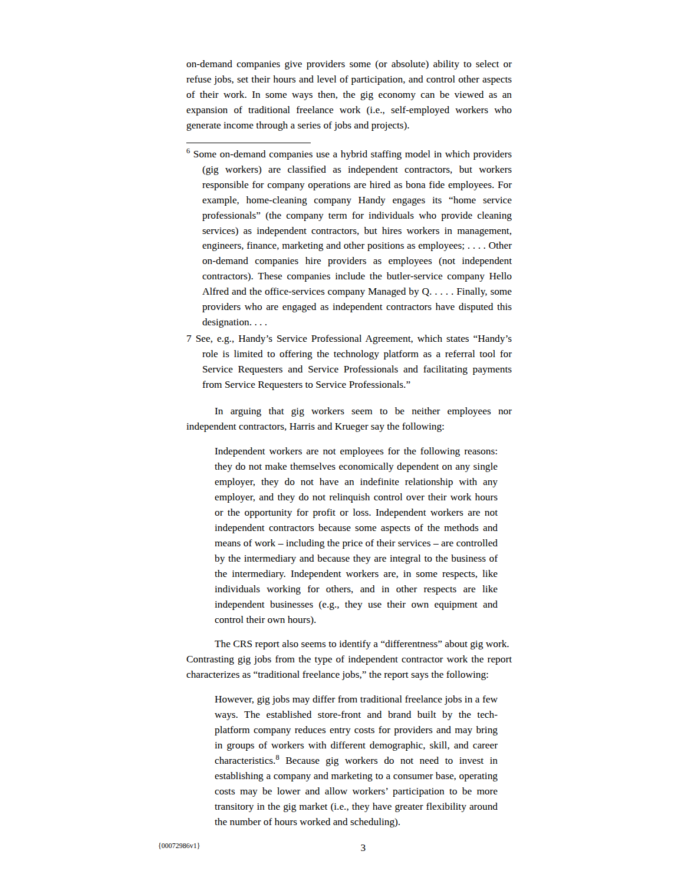on-demand companies give providers some (or absolute) ability to select or refuse jobs, set their hours and level of participation, and control other aspects of their work. In some ways then, the gig economy can be viewed as an expansion of traditional freelance work (i.e., self-employed workers who generate income through a series of jobs and projects).
6 Some on-demand companies use a hybrid staffing model in which providers (gig workers) are classified as independent contractors, but workers responsible for company operations are hired as bona fide employees. For example, home-cleaning company Handy engages its “home service professionals” (the company term for individuals who provide cleaning services) as independent contractors, but hires workers in management, engineers, finance, marketing and other positions as employees; . . . . Other on-demand companies hire providers as employees (not independent contractors). These companies include the butler-service company Hello Alfred and the office-services company Managed by Q. . . . . Finally, some providers who are engaged as independent contractors have disputed this designation. . . .
7 See, e.g., Handy’s Service Professional Agreement, which states “Handy’s role is limited to offering the technology platform as a referral tool for Service Requesters and Service Professionals and facilitating payments from Service Requesters to Service Professionals.”
In arguing that gig workers seem to be neither employees nor independent contractors, Harris and Krueger say the following:
Independent workers are not employees for the following reasons: they do not make themselves economically dependent on any single employer, they do not have an indefinite relationship with any employer, and they do not relinquish control over their work hours or the opportunity for profit or loss. Independent workers are not independent contractors because some aspects of the methods and means of work – including the price of their services – are controlled by the intermediary and because they are integral to the business of the intermediary. Independent workers are, in some respects, like individuals working for others, and in other respects are like independent businesses (e.g., they use their own equipment and control their own hours).
The CRS report also seems to identify a “differentness” about gig work. Contrasting gig jobs from the type of independent contractor work the report characterizes as “traditional freelance jobs,” the report says the following:
However, gig jobs may differ from traditional freelance jobs in a few ways. The established store-front and brand built by the tech-platform company reduces entry costs for providers and may bring in groups of workers with different demographic, skill, and career characteristics.8 Because gig workers do not need to invest in establishing a company and marketing to a consumer base, operating costs may be lower and allow workers’ participation to be more transitory in the gig market (i.e., they have greater flexibility around the number of hours worked and scheduling).
{00072986v1}
3